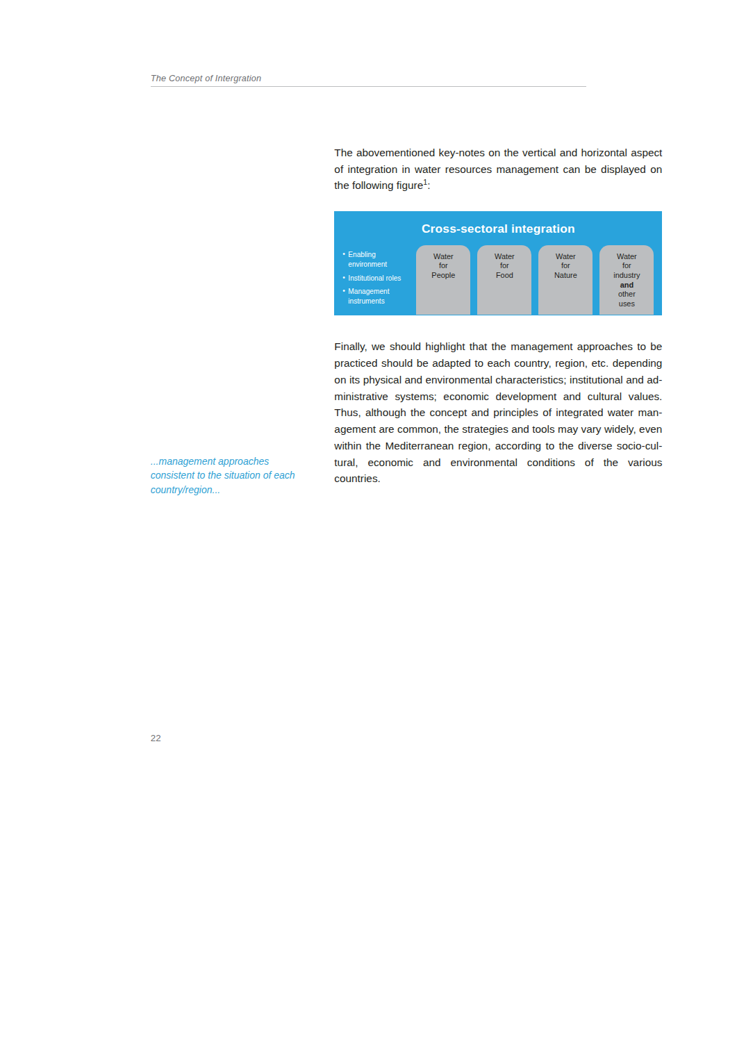The Concept of Intergration
...management approaches consistent to the situation of each country/region...
The abovementioned key-notes on the vertical and horizontal aspect of integration in water resources management can be displayed on the following figure1:
Cross-sectoral integration
Enabling environment
Institutional roles
Management instruments
Water
for
People
Water
for
Food
Water
for
Nature
Water
for
industry
and
other
uses
Finally, we should highlight that the management approaches to be practiced should be adapted to each country, region, etc. depending on its physical and environmental characteristics; institutional and administrative systems; economic development and cultural values. Thus, although the concept and principles of integrated water management are common, the strategies and tools may vary widely, even within the Mediterranean region, according to the diverse socio-cultural, economic and environmental conditions of the various countries.
22